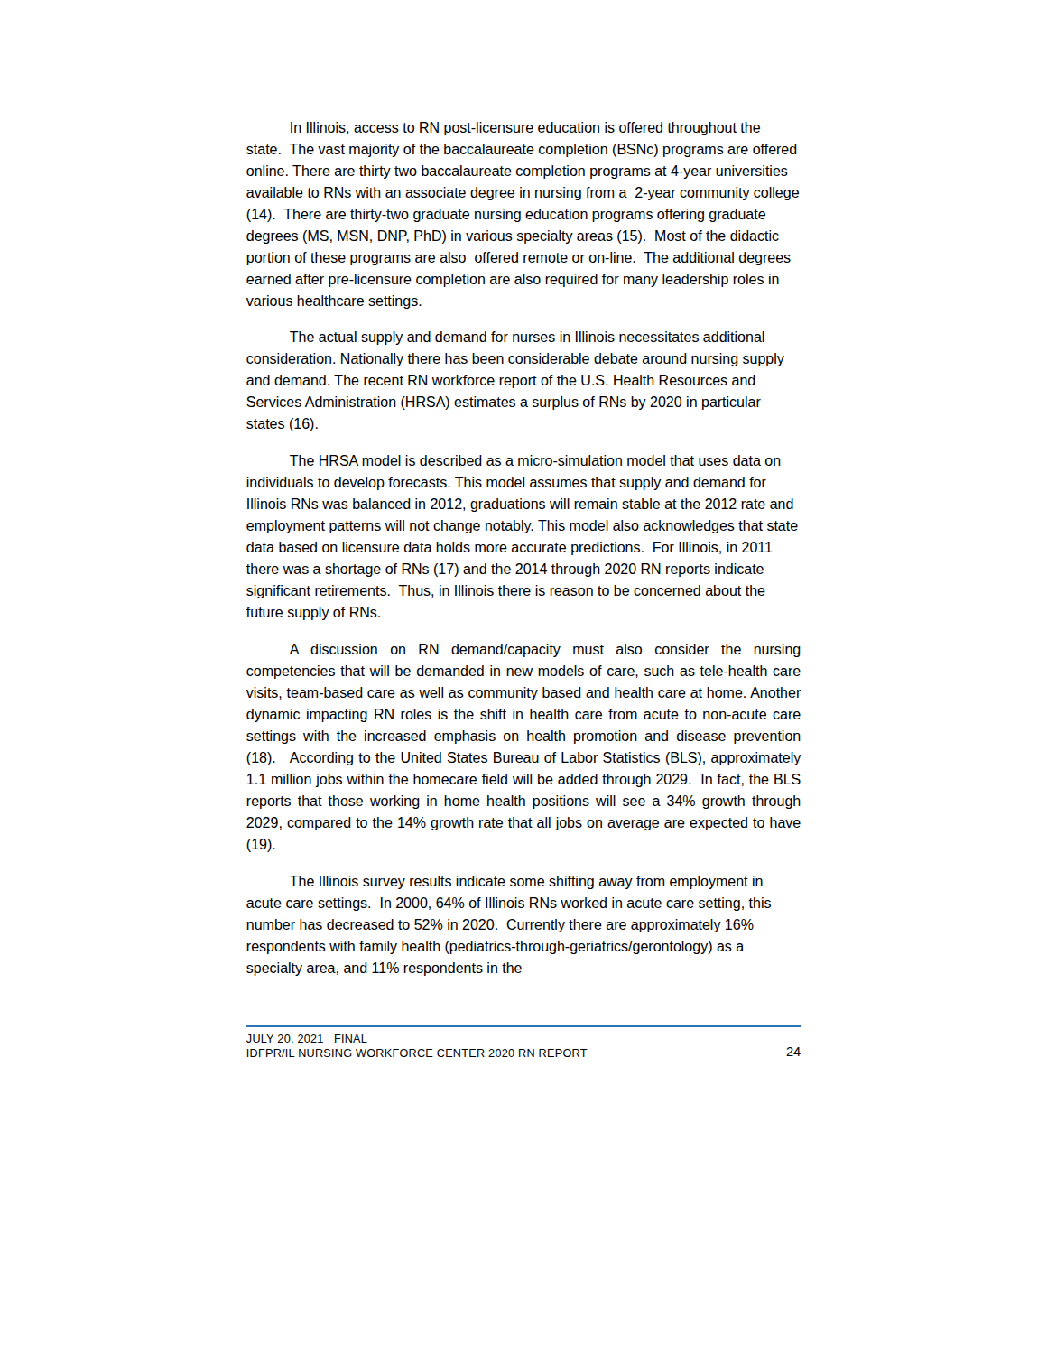In Illinois, access to RN post-licensure education is offered throughout the state. The vast majority of the baccalaureate completion (BSNc) programs are offered online. There are thirty two baccalaureate completion programs at 4-year universities available to RNs with an associate degree in nursing from a 2-year community college (14). There are thirty-two graduate nursing education programs offering graduate degrees (MS, MSN, DNP, PhD) in various specialty areas (15). Most of the didactic portion of these programs are also offered remote or on-line. The additional degrees earned after pre-licensure completion are also required for many leadership roles in various healthcare settings.
The actual supply and demand for nurses in Illinois necessitates additional consideration. Nationally there has been considerable debate around nursing supply and demand. The recent RN workforce report of the U.S. Health Resources and Services Administration (HRSA) estimates a surplus of RNs by 2020 in particular states (16).
The HRSA model is described as a micro-simulation model that uses data on individuals to develop forecasts. This model assumes that supply and demand for Illinois RNs was balanced in 2012, graduations will remain stable at the 2012 rate and employment patterns will not change notably. This model also acknowledges that state data based on licensure data holds more accurate predictions. For Illinois, in 2011 there was a shortage of RNs (17) and the 2014 through 2020 RN reports indicate significant retirements. Thus, in Illinois there is reason to be concerned about the future supply of RNs.
A discussion on RN demand/capacity must also consider the nursing competencies that will be demanded in new models of care, such as tele-health care visits, team-based care as well as community based and health care at home. Another dynamic impacting RN roles is the shift in health care from acute to non-acute care settings with the increased emphasis on health promotion and disease prevention (18). According to the United States Bureau of Labor Statistics (BLS), approximately 1.1 million jobs within the homecare field will be added through 2029. In fact, the BLS reports that those working in home health positions will see a 34% growth through 2029, compared to the 14% growth rate that all jobs on average are expected to have (19).
The Illinois survey results indicate some shifting away from employment in acute care settings. In 2000, 64% of Illinois RNs worked in acute care setting, this number has decreased to 52% in 2020. Currently there are approximately 16% respondents with family health (pediatrics-through-geriatrics/gerontology) as a specialty area, and 11% respondents in the
JULY 20, 2021 FINAL IDFPR/IL NURSING WORKFORCE CENTER 2020 RN REPORT
24